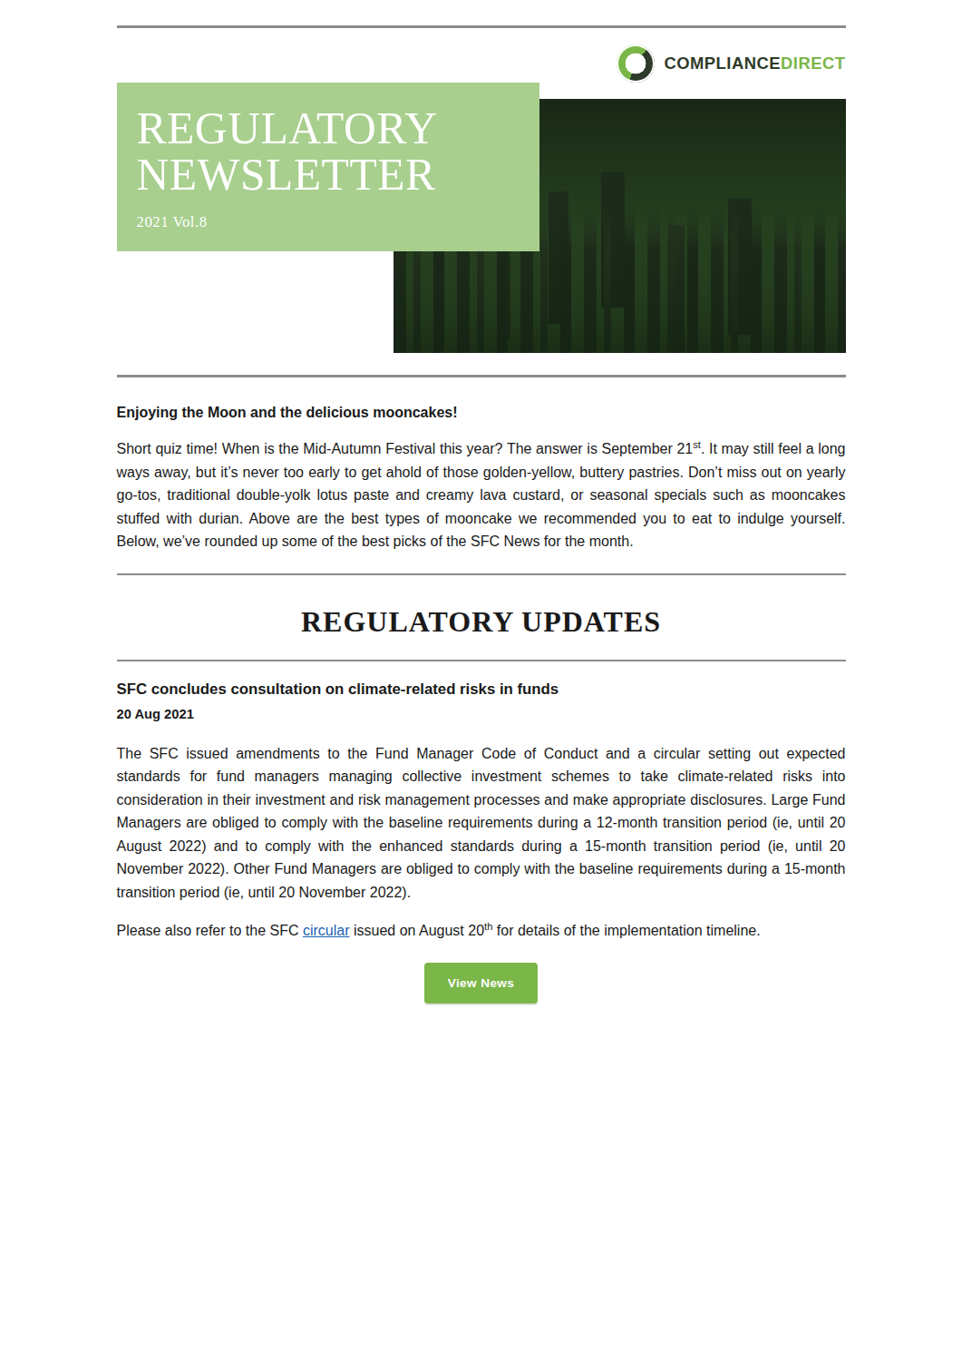COMPLIANCEDIRECT
REGULATORY
NEWSLETTER
2021 Vol.8
Enjoying the Moon and the delicious mooncakes!
Short quiz time! When is the Mid-Autumn Festival this year? The answer is September 21st. It may still feel a long ways away, but it’s never too early to get ahold of those golden-yellow, buttery pastries. Don’t miss out on yearly go-tos, traditional double-yolk lotus paste and creamy lava custard, or seasonal specials such as mooncakes stuffed with durian. Above are the best types of mooncake we recommended you to eat to indulge yourself. Below, we’ve rounded up some of the best picks of the SFC News for the month.
REGULATORY UPDATES
SFC concludes consultation on climate-related risks in funds
20 Aug 2021
The SFC issued amendments to the Fund Manager Code of Conduct and a circular setting out expected standards for fund managers managing collective investment schemes to take climate-related risks into consideration in their investment and risk management processes and make appropriate disclosures. Large Fund Managers are obliged to comply with the baseline requirements during a 12-month transition period (ie, until 20 August 2022) and to comply with the enhanced standards during a 15-month transition period (ie, until 20 November 2022). Other Fund Managers are obliged to comply with the baseline requirements during a 15-month transition period (ie, until 20 November 2022).
Please also refer to the SFC circular issued on August 20th for details of the implementation timeline.
View News